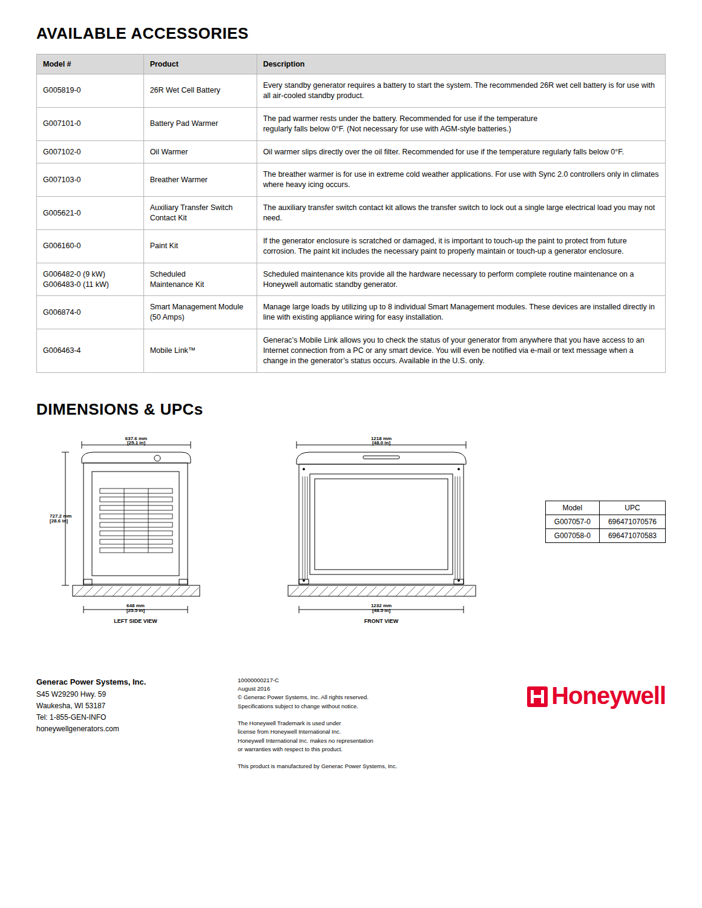AVAILABLE ACCESSORIES
| Model # | Product | Description |
| --- | --- | --- |
| G005819-0 | 26R Wet Cell Battery | Every standby generator requires a battery to start the system. The recommended 26R wet cell battery is for use with all air-cooled standby product. |
| G007101-0 | Battery Pad Warmer | The pad warmer rests under the battery. Recommended for use if the temperature regularly falls below 0°F. (Not necessary for use with AGM-style batteries.) |
| G007102-0 | Oil Warmer | Oil warmer slips directly over the oil filter. Recommended for use if the temperature regularly falls below 0°F. |
| G007103-0 | Breather Warmer | The breather warmer is for use in extreme cold weather applications. For use with Sync 2.0 controllers only in climates where heavy icing occurs. |
| G005621-0 | Auxiliary Transfer Switch Contact Kit | The auxiliary transfer switch contact kit allows the transfer switch to lock out a single large electrical load you may not need. |
| G006160-0 | Paint Kit | If the generator enclosure is scratched or damaged, it is important to touch-up the paint to protect from future corrosion. The paint kit includes the necessary paint to properly maintain or touch-up a generator enclosure. |
| G006482-0 (9 kW) G006483-0 (11 kW) | Scheduled Maintenance Kit | Scheduled maintenance kits provide all the hardware necessary to perform complete routine maintenance on a Honeywell automatic standby generator. |
| G006874-0 | Smart Management Module (50 Amps) | Manage large loads by utilizing up to 8 individual Smart Management modules. These devices are installed directly in line with existing appliance wiring for easy installation. |
| G006463-4 | Mobile Link™ | Generac’s Mobile Link allows you to check the status of your generator from anywhere that you have access to an Internet connection from a PC or any smart device. You will even be notified via e-mail or text message when a change in the generator’s status occurs. Available in the U.S. only. |
DIMENSIONS & UPCs
637.6 mm [25.1 in] 727.2 mm [28.6 in] 648 mm [25.5 in] LEFT SIDE VIEW
1218 mm [48.0 in] 1232 mm [48.5 in] FRONT VIEW
| Model | UPC |
| --- | --- |
| G007057-0 | 696471070576 |
| G007058-0 | 696471070583 |
Generac Power Systems, Inc.
S45 W29290 Hwy. 59
Waukesha, WI 53187
Tel: 1-855-GEN-INFO
honeywellgenerators.com
10000000217-C
August 2016
© Generac Power Systems, Inc. All rights reserved.
Specifications subject to change without notice.
The Honeywell Trademark is used under
license from Honeywell International Inc.
Honeywell International Inc. makes no representation
or warranties with respect to this product.
This product is manufactured by Generac Power Systems, Inc.
Honeywell